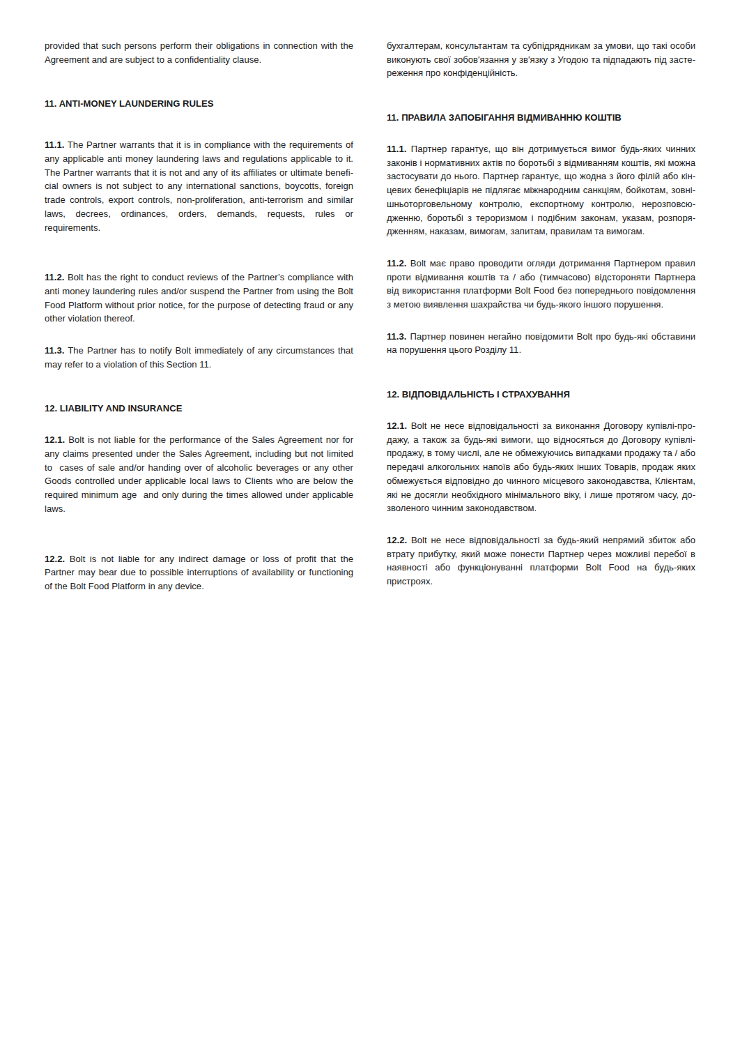provided that such persons perform their obligations in connection with the Agreement and are subject to a confidentiality clause.
11. ANTI-MONEY LAUNDERING RULES
11.1. The Partner warrants that it is in compliance with the requirements of any applicable anti money laundering laws and regulations applicable to it. The Partner warrants that it is not and any of its affiliates or ultimate beneficial owners is not subject to any international sanctions, boycotts, foreign trade controls, export controls, non-proliferation, anti-terrorism and similar laws, decrees, ordinances, orders, demands, requests, rules or requirements.
11.2. Bolt has the right to conduct reviews of the Partner’s compliance with anti money laundering rules and/or suspend the Partner from using the Bolt Food Platform without prior notice, for the purpose of detecting fraud or any other violation thereof.
11.3. The Partner has to notify Bolt immediately of any circumstances that may refer to a violation of this Section 11.
12. LIABILITY AND INSURANCE
12.1. Bolt is not liable for the performance of the Sales Agreement nor for any claims presented under the Sales Agreement, including but not limited to cases of sale and/or handing over of alcoholic beverages or any other Goods controlled under applicable local laws to Clients who are below the required minimum age and only during the times allowed under applicable laws.
12.2. Bolt is not liable for any indirect damage or loss of profit that the Partner may bear due to possible interruptions of availability or functioning of the Bolt Food Platform in any device.
бухгалтерам, консультантам та субпідрядникам за умови, що такі особи виконують свої зобов'язання у зв'язку з Угодою та підпадають під застереження про конфіденційність.
11. ПРАВИЛА ЗАПОБІГАННЯ ВІДМИВАННЮ КОШТІВ
11.1. Партнер гарантує, що він дотримується вимог будь-яких чинних законів і нормативних актів по боротьбі з відмиванням коштів, які можна застосувати до нього. Партнер гарантує, що жодна з його філій або кінцевих бенефіціарів не підлягає міжнародним санкціям, бойкотам, зовнішньоторговельному контролю, експортному контролю, нерозповсюдженню, боротьбі з тероризмом і подібним законам, указам, розпорядженням, наказам, вимогам, запитам, правилам та вимогам.
11.2. Bolt має право проводити огляди дотримання Партнером правил проти відмивання коштів та / або (тимчасово) відстороняти Партнера від використання платформи Bolt Food без попереднього повідомлення з метою виявлення шахрайства чи будь-якого іншого порушення.
11.3. Партнер повинен негайно повідомити Bolt про будь-які обставини на порушення цього Розділу 11.
12. ВІДПОВІДАЛЬНІСТЬ І СТРАХУВАННЯ
12.1. Bolt не несе відповідальності за виконання Договору купівлі-продажу, а також за будь-які вимоги, що відносяться до Договору купівлі-продажу, в тому числі, але не обмежуючись випадками продажу та / або передачі алкогольних напоїв або будь-яких інших Товарів, продаж яких обмежується відповідно до чинного місцевого законодавства, Клієнтам, які не досягли необхідного мінімального віку, і лише протягом часу, дозволеного чинним законодавством.
12.2. Bolt не несе відповідальності за будь-який непрямий збиток або втрату прибутку, який може понести Партнер через можливі перебої в наявності або функціонуванні платформи Bolt Food на будь-яких пристроях.